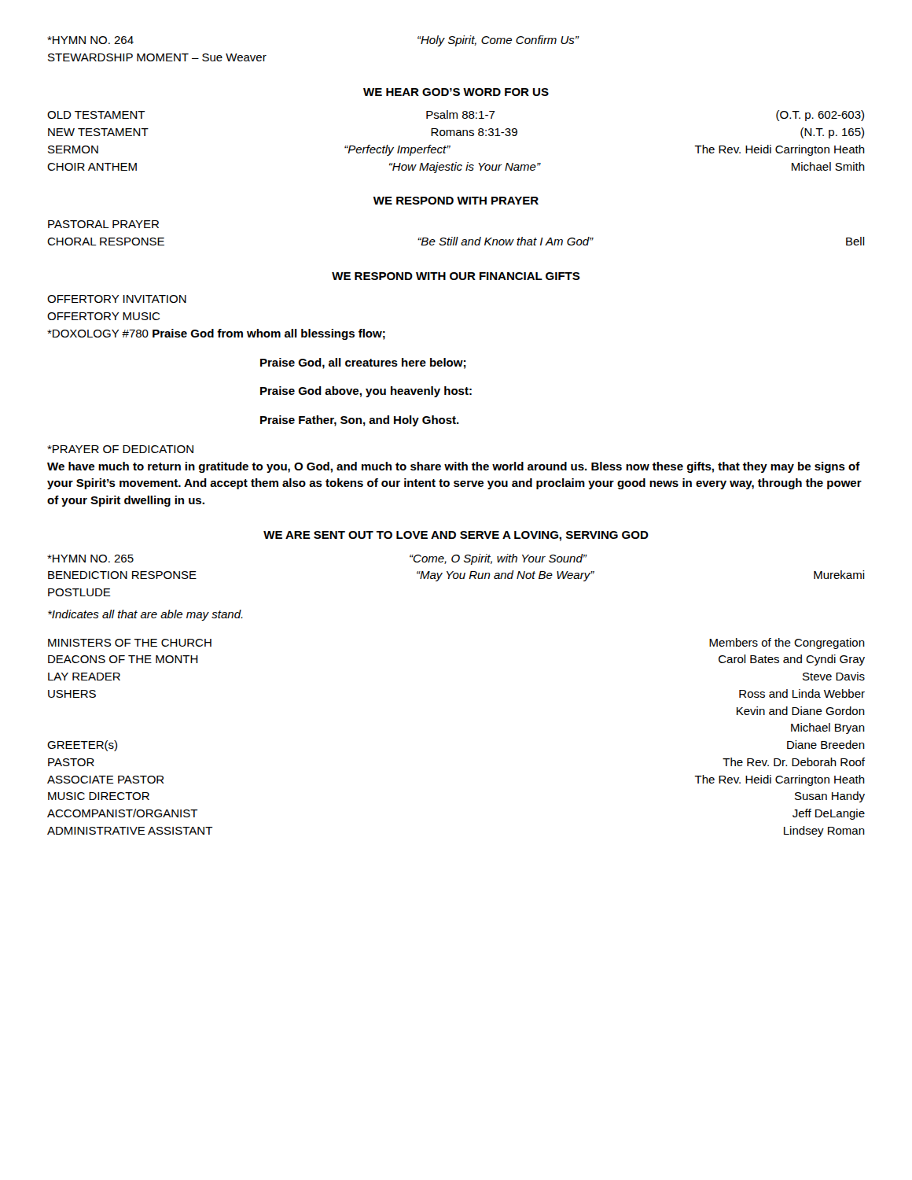*HYMN NO. 264 “Holy Spirit, Come Confirm Us”
STEWARDSHIP MOMENT – Sue Weaver
WE HEAR GOD’S WORD FOR US
OLD TESTAMENT Psalm 88:1-7 (O.T. p. 602-603)
NEW TESTAMENT Romans 8:31-39 (N.T. p. 165)
SERMON “Perfectly Imperfect” The Rev. Heidi Carrington Heath
CHOIR ANTHEM “How Majestic is Your Name” Michael Smith
WE RESPOND WITH PRAYER
PASTORAL PRAYER
CHORAL RESPONSE “Be Still and Know that I Am God” Bell
WE RESPOND WITH OUR FINANCIAL GIFTS
OFFERTORY INVITATION
OFFERTORY MUSIC
*DOXOLOGY #780 Praise God from whom all blessings flow;
Praise God, all creatures here below;
Praise God above, you heavenly host:
Praise Father, Son, and Holy Ghost.
*PRAYER OF DEDICATION
We have much to return in gratitude to you, O God, and much to share with the world around us. Bless now these gifts, that they may be signs of your Spirit’s movement. And accept them also as tokens of our intent to serve you and proclaim your good news in every way, through the power of your Spirit dwelling in us.
WE ARE SENT OUT TO LOVE AND SERVE A LOVING, SERVING GOD
*HYMN NO. 265 “Come, O Spirit, with Your Sound”
BENEDICTION RESPONSE “May You Run and Not Be Weary” Murekami
POSTLUDE
*Indicates all that are able may stand.
MINISTERS OF THE CHURCH Members of the Congregation
DEACONS OF THE MONTH Carol Bates and Cyndi Gray
LAY READER Steve Davis
USHERS Ross and Linda Webber
Kevin and Diane Gordon
Michael Bryan
GREETER(s) Diane Breeden
PASTOR The Rev. Dr. Deborah Roof
ASSOCIATE PASTOR The Rev. Heidi Carrington Heath
MUSIC DIRECTOR Susan Handy
ACCOMPANIST/ORGANIST Jeff DeLangie
ADMINISTRATIVE ASSISTANT Lindsey Roman